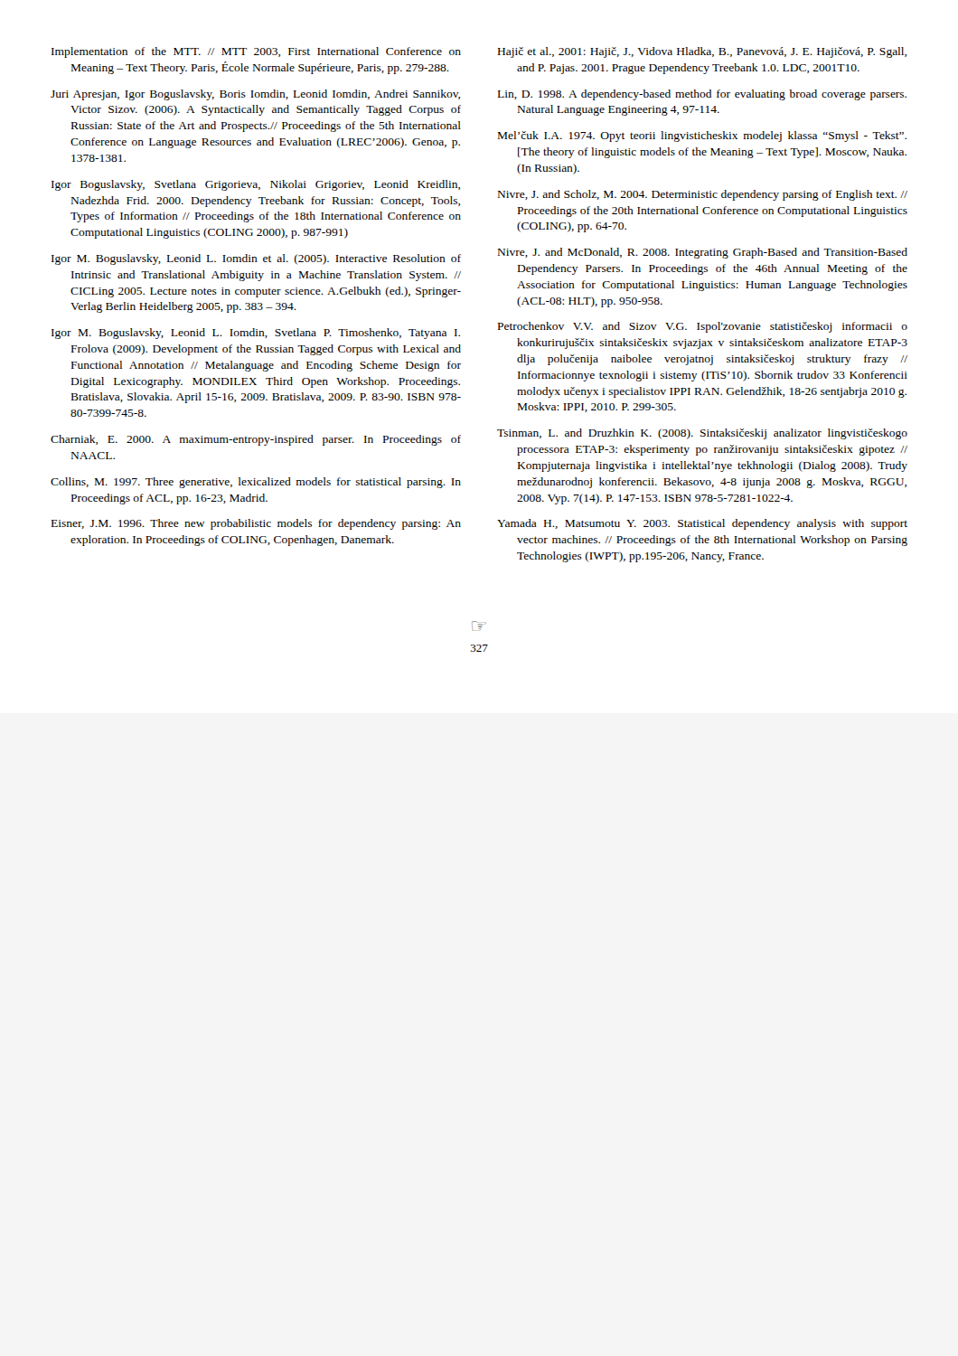Implementation of the MTT. // MTT 2003, First International Conference on Meaning – Text Theory. Paris, École Normale Supérieure, Paris, pp. 279-288.
Juri Apresjan, Igor Boguslavsky, Boris Iomdin, Leonid Iomdin, Andrei Sannikov, Victor Sizov. (2006). A Syntactically and Semantically Tagged Corpus of Russian: State of the Art and Prospects.// Proceedings of the 5th International Conference on Language Resources and Evaluation (LREC’2006). Genoa, p. 1378-1381.
Igor Boguslavsky, Svetlana Grigorieva, Nikolai Grigoriev, Leonid Kreidlin, Nadezhda Frid. 2000. Dependency Treebank for Russian: Concept, Tools, Types of Information // Proceedings of the 18th International Conference on Computational Linguistics (COLING 2000), p. 987-991)
Igor M. Boguslavsky, Leonid L. Iomdin et al. (2005). Interactive Resolution of Intrinsic and Translational Ambiguity in a Machine Translation System. // CICLing 2005. Lecture notes in computer science. A.Gelbukh (ed.), Springer-Verlag Berlin Heidelberg 2005, pp. 383 – 394.
Igor M. Boguslavsky, Leonid L. Iomdin, Svetlana P. Timoshenko, Tatyana I. Frolova (2009). Development of the Russian Tagged Corpus with Lexical and Functional Annotation // Metalanguage and Encoding Scheme Design for Digital Lexicography. MONDILEX Third Open Workshop. Proceedings. Bratislava, Slovakia. April 15-16, 2009. Bratislava, 2009. P. 83-90. ISBN 978-80-7399-745-8.
Charniak, E. 2000. A maximum-entropy-inspired parser. In Proceedings of NAACL.
Collins, M. 1997. Three generative, lexicalized models for statistical parsing. In Proceedings of ACL, pp. 16-23, Madrid.
Eisner, J.M. 1996. Three new probabilistic models for dependency parsing: An exploration. In Proceedings of COLING, Copenhagen, Danemark.
Hajič et al., 2001: Hajič, J., Vidova Hladka, B., Panevová, J. E. Hajičová, P. Sgall, and P. Pajas. 2001. Prague Dependency Treebank 1.0. LDC, 2001T10.
Lin, D. 1998. A dependency-based method for evaluating broad coverage parsers. Natural Language Engineering 4, 97-114.
Mel’čuk I.A. 1974. Opyt teorii lingvisticheskix modelej klassa “Smysl - Tekst”. [The theory of linguistic models of the Meaning – Text Type]. Moscow, Nauka. (In Russian).
Nivre, J. and Scholz, M. 2004. Deterministic dependency parsing of English text. // Proceedings of the 20th International Conference on Computational Linguistics (COLING), pp. 64-70.
Nivre, J. and McDonald, R. 2008. Integrating Graph-Based and Transition-Based Dependency Parsers. In Proceedings of the 46th Annual Meeting of the Association for Computational Linguistics: Human Language Technologies (ACL-08: HLT), pp. 950-958.
Petrochenkov V.V. and Sizov V.G. Ispol'zovanie statističeskoj informacii o konkurirujuščix sintaksičeskix svjazjax v sintaksičeskom analizatore ETAP-3 dlja polučenija naibolee verojatnoj sintaksičeskoj struktury frazy // Informacionnye texnologii i sistemy (ITiS’10). Sbornik trudov 33 Konferencii molodyx učenyx i specialistov IPPI RAN. Gelendžhik, 18-26 sentjabrja 2010 g. Moskva: IPPI, 2010. P. 299-305.
Tsinman, L. and Druzhkin K. (2008). Sintaksičeskij analizator lingvističeskogo processora ETAP-3: eksperimenty po ranžirovaniju sintaksičeskix gipotez // Kompjuternaja lingvistika i intellektal’nye tekhnologii (Dialog 2008). Trudy meždunarodnoj konferencii. Bekasovo, 4-8 ijunja 2008 g. Moskva, RGGU, 2008. Vyp. 7(14). P. 147-153. ISBN 978-5-7281-1022-4.
Yamada H., Matsumotu Y. 2003. Statistical dependency analysis with support vector machines. // Proceedings of the 8th International Workshop on Parsing Technologies (IWPT), pp.195-206, Nancy, France.
☞ 327